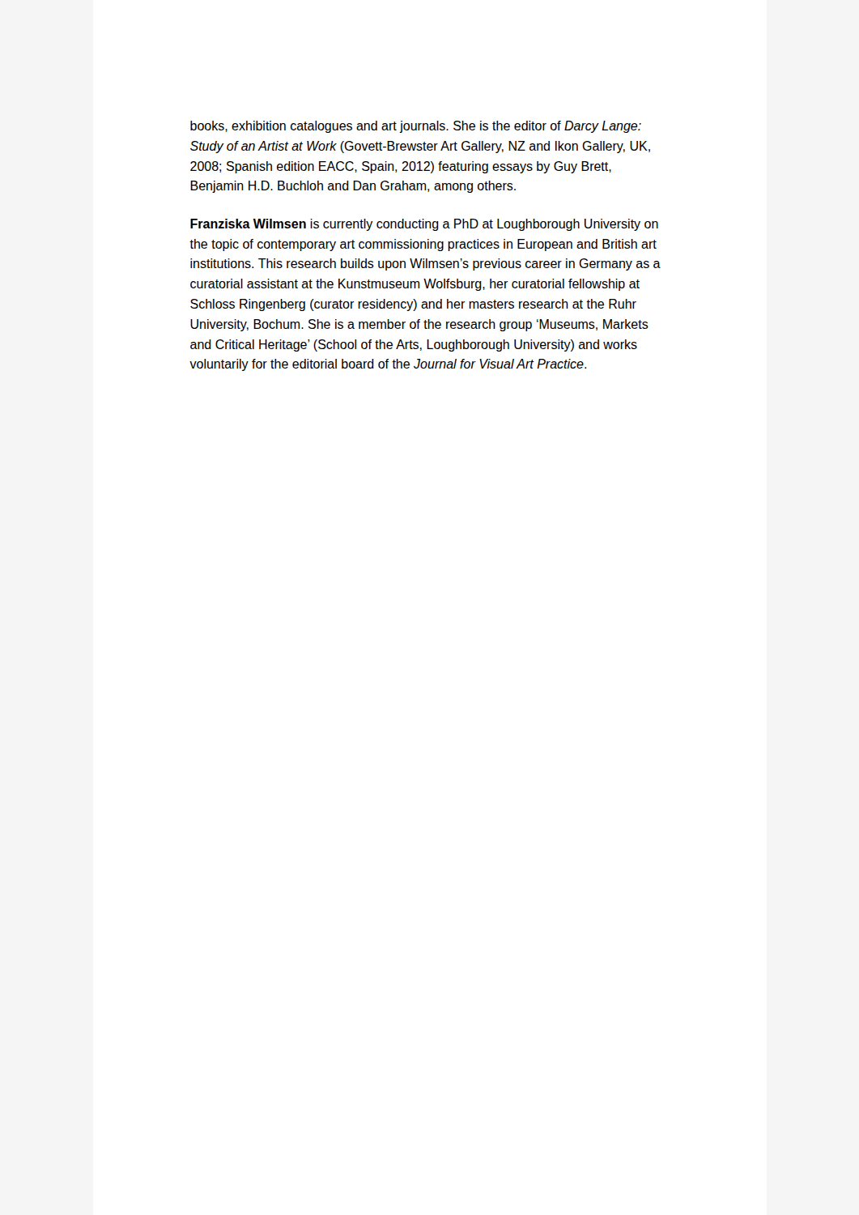books, exhibition catalogues and art journals. She is the editor of Darcy Lange: Study of an Artist at Work (Govett-Brewster Art Gallery, NZ and Ikon Gallery, UK, 2008; Spanish edition EACC, Spain, 2012) featuring essays by Guy Brett, Benjamin H.D. Buchloh and Dan Graham, among others.
Franziska Wilmsen is currently conducting a PhD at Loughborough University on the topic of contemporary art commissioning practices in European and British art institutions. This research builds upon Wilmsen’s previous career in Germany as a curatorial assistant at the Kunstmuseum Wolfsburg, her curatorial fellowship at Schloss Ringenberg (curator residency) and her masters research at the Ruhr University, Bochum. She is a member of the research group ‘Museums, Markets and Critical Heritage’ (School of the Arts, Loughborough University) and works voluntarily for the editorial board of the Journal for Visual Art Practice.